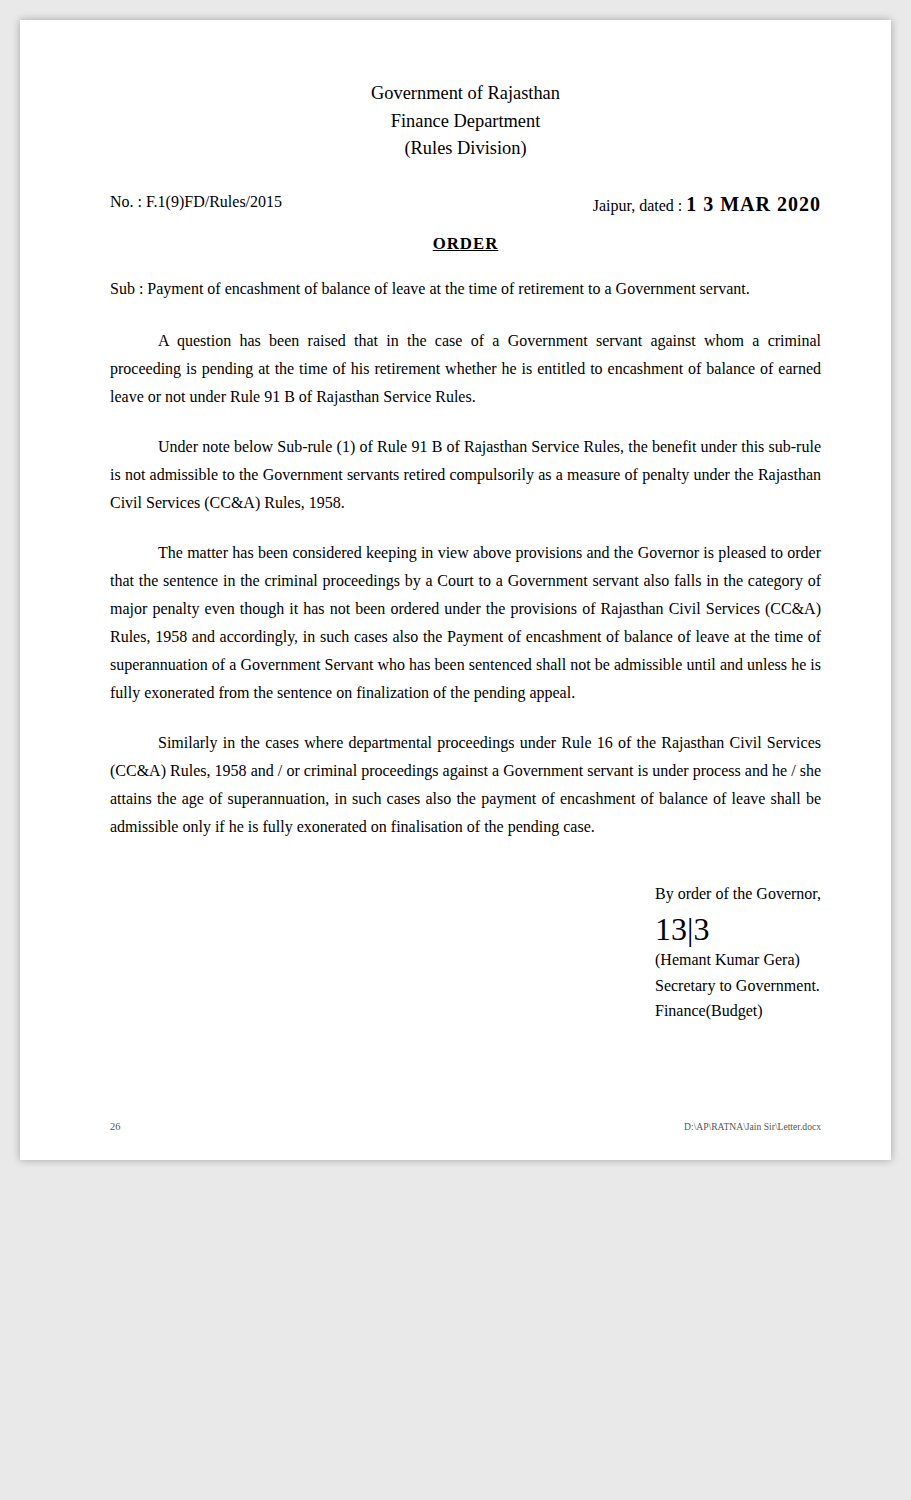Government of Rajasthan
Finance Department
(Rules Division)
No. : F.1(9)FD/Rules/2015
Jaipur, dated : 1 3 MAR 2020
ORDER
Sub : Payment of encashment of balance of leave at the time of retirement to a Government servant.
A question has been raised that in the case of a Government servant against whom a criminal proceeding is pending at the time of his retirement whether he is entitled to encashment of balance of earned leave or not under Rule 91 B of Rajasthan Service Rules.
Under note below Sub-rule (1) of Rule 91 B of Rajasthan Service Rules, the benefit under this sub-rule is not admissible to the Government servants retired compulsorily as a measure of penalty under the Rajasthan Civil Services (CC&A) Rules, 1958.
The matter has been considered keeping in view above provisions and the Governor is pleased to order that the sentence in the criminal proceedings by a Court to a Government servant also falls in the category of major penalty even though it has not been ordered under the provisions of Rajasthan Civil Services (CC&A) Rules, 1958 and accordingly, in such cases also the Payment of encashment of balance of leave at the time of superannuation of a Government Servant who has been sentenced shall not be admissible until and unless he is fully exonerated from the sentence on finalization of the pending appeal.
Similarly in the cases where departmental proceedings under Rule 16 of the Rajasthan Civil Services (CC&A) Rules, 1958 and / or criminal proceedings against a Government servant is under process and he / she attains the age of superannuation, in such cases also the payment of encashment of balance of leave shall be admissible only if he is fully exonerated on finalisation of the pending case.
By order of the Governor,
13|3
(Hemant Kumar Gera)
Secretary to Government.
Finance(Budget)
26 D:\AP\RATNA\Jain Sir\Letter.docx